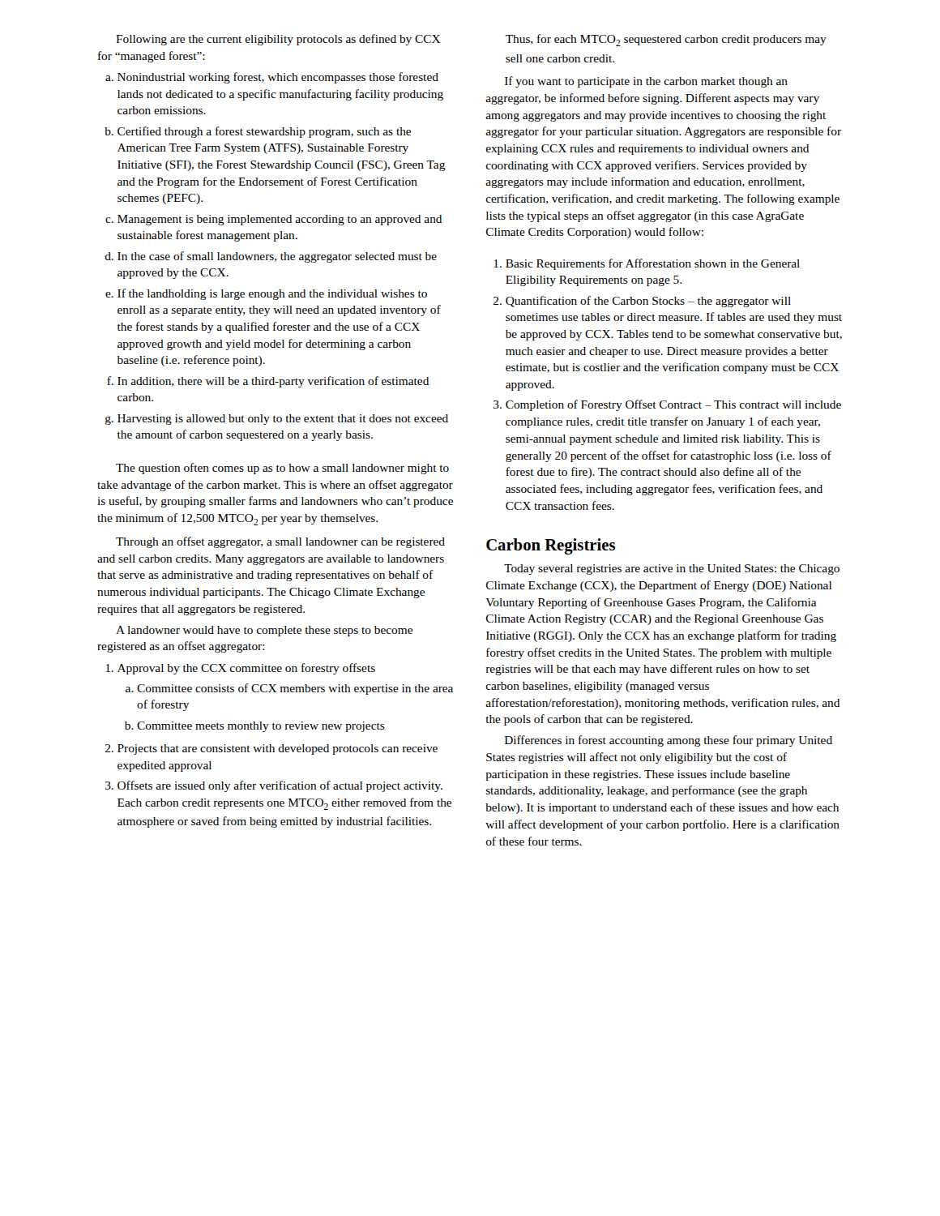Following are the current eligibility protocols as defined by CCX for “managed forest”:
Nonindustrial working forest, which encompasses those forested lands not dedicated to a specific manufacturing facility producing carbon emissions.
Certified through a forest stewardship program, such as the American Tree Farm System (ATFS), Sustainable Forestry Initiative (SFI), the Forest Stewardship Council (FSC), Green Tag and the Program for the Endorsement of Forest Certification schemes (PEFC).
Management is being implemented according to an approved and sustainable forest management plan.
In the case of small landowners, the aggregator selected must be approved by the CCX.
If the landholding is large enough and the individual wishes to enroll as a separate entity, they will need an updated inventory of the forest stands by a qualified forester and the use of a CCX approved growth and yield model for determining a carbon baseline (i.e. reference point).
In addition, there will be a third-party verification of estimated carbon.
Harvesting is allowed but only to the extent that it does not exceed the amount of carbon sequestered on a yearly basis.
The question often comes up as to how a small landowner might to take advantage of the carbon market. This is where an offset aggregator is useful, by grouping smaller farms and landowners who can’t produce the minimum of 12,500 MTCO2 per year by themselves.
Through an offset aggregator, a small landowner can be registered and sell carbon credits. Many aggregators are available to landowners that serve as administrative and trading representatives on behalf of numerous individual participants. The Chicago Climate Exchange requires that all aggregators be registered.
A landowner would have to complete these steps to become registered as an offset aggregator:
Approval by the CCX committee on forestry offsets
Committee consists of CCX members with expertise in the area of forestry
Committee meets monthly to review new projects
Projects that are consistent with developed protocols can receive expedited approval
Offsets are issued only after verification of actual project activity.
Each carbon credit represents one MTCO2 either removed from the atmosphere or saved from being emitted by industrial facilities. Thus, for each MTCO2 sequestered carbon credit producers may sell one carbon credit.
If you want to participate in the carbon market though an aggregator, be informed before signing. Different aspects may vary among aggregators and may provide incentives to choosing the right aggregator for your particular situation. Aggregators are responsible for explaining CCX rules and requirements to individual owners and coordinating with CCX approved verifiers. Services provided by aggregators may include information and education, enrollment, certification, verification, and credit marketing. The following example lists the typical steps an offset aggregator (in this case AgraGate Climate Credits Corporation) would follow:
Basic Requirements for Afforestation shown in the General Eligibility Requirements on page 5.
Quantification of the Carbon Stocks – the aggregator will sometimes use tables or direct measure. If tables are used they must be approved by CCX. Tables tend to be somewhat conservative but, much easier and cheaper to use. Direct measure provides a better estimate, but is costlier and the verification company must be CCX approved.
Completion of Forestry Offset Contract – This contract will include compliance rules, credit title transfer on January 1 of each year, semi-annual payment schedule and limited risk liability. This is generally 20 percent of the offset for catastrophic loss (i.e. loss of forest due to fire). The contract should also define all of the associated fees, including aggregator fees, verification fees, and CCX transaction fees.
Carbon Registries
Today several registries are active in the United States: the Chicago Climate Exchange (CCX), the Department of Energy (DOE) National Voluntary Reporting of Greenhouse Gases Program, the California Climate Action Registry (CCAR) and the Regional Greenhouse Gas Initiative (RGGI). Only the CCX has an exchange platform for trading forestry offset credits in the United States. The problem with multiple registries will be that each may have different rules on how to set carbon baselines, eligibility (managed versus afforestation/reforestation), monitoring methods, verification rules, and the pools of carbon that can be registered.
Differences in forest accounting among these four primary United States registries will affect not only eligibility but the cost of participation in these registries. These issues include baseline standards, additionality, leakage, and performance (see the graph below). It is important to understand each of these issues and how each will affect development of your carbon portfolio. Here is a clarification of these four terms.